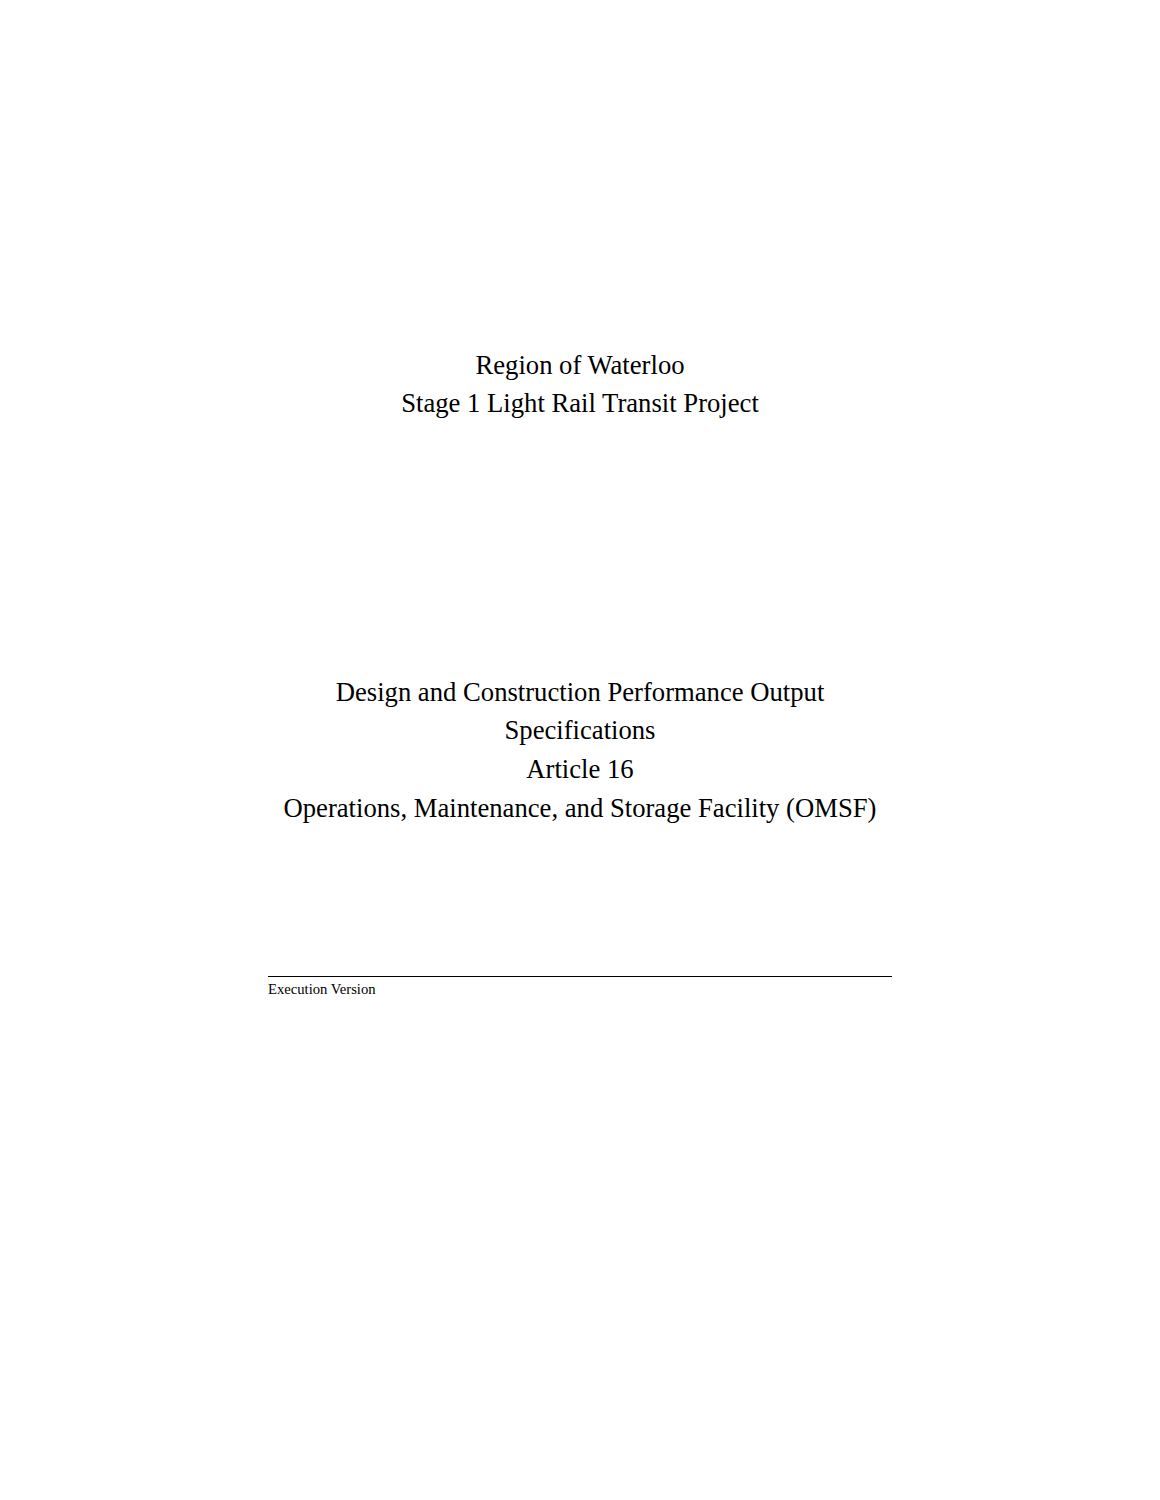Region of Waterloo
Stage 1 Light Rail Transit Project
Design and Construction Performance Output Specifications
Article 16
Operations, Maintenance, and Storage Facility (OMSF)
Execution Version